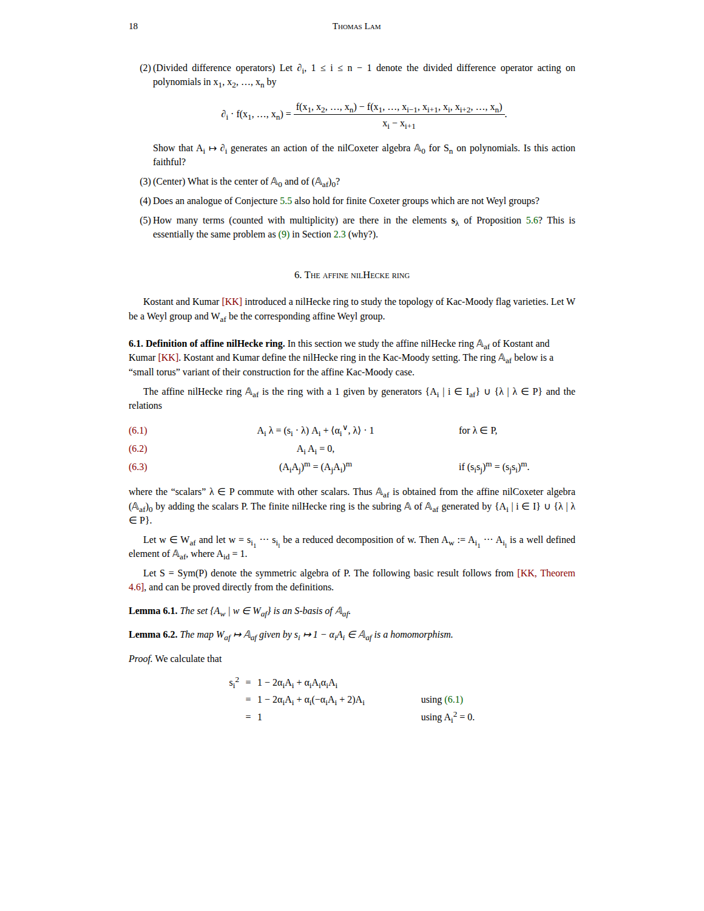18 Thomas Lam
(2) (Divided difference operators) Let ∂i, 1 ≤ i ≤ n − 1 denote the divided difference operator acting on polynomials in x1, x2, …, xn by
∂i · f(x1, …, xn) = f(x1, x2, …, xn) − f(x1, …, xi−1, xi+1, xi, xi+2, …, xn) xi − xi+1 .
Show that Ai ↦ ∂i generates an action of the nilCoxeter algebra 𝔸0 for Sn on polynomials. Is this action faithful?
(3) (Center) What is the center of 𝔸0 and of (𝔸af)0?
(4) Does an analogue of Conjecture 5.5 also hold for finite Coxeter groups which are not Weyl groups?
(5) How many terms (counted with multiplicity) are there in the elements sλ of Proposition 5.6? This is essentially the same problem as (9) in Section 2.3 (why?).
6. The affine nilHecke ring
Kostant and Kumar [KK] introduced a nilHecke ring to study the topology of Kac-Moody flag varieties. Let W be a Weyl group and Waf be the corresponding affine Weyl group.
6.1. Definition of affine nilHecke ring.
In this section we study the affine nilHecke ring 𝔸af of Kostant and Kumar [KK]. Kostant and Kumar define the nilHecke ring in the Kac-Moody setting. The ring 𝔸af below is a “small torus” variant of their construction for the affine Kac-Moody case.
The affine nilHecke ring 𝔸af is the ring with a 1 given by generators {Ai | i ∈ Iaf} ∪ {λ | λ ∈ P} and the relations
| (6.1) | A i λ = (s i · λ) A i + ⟨α i ∨ , λ⟩ · 1 | for λ ∈ P, |
| (6.2) | A i A i = 0, | |
| (6.3) | (A i A j ) m = (A j A i ) m | if (s i s j ) m = (s j s i ) m . |
where the “scalars” λ ∈ P commute with other scalars. Thus 𝔸af is obtained from the affine nilCoxeter algebra (𝔸af)0 by adding the scalars P. The finite nilHecke ring is the subring 𝔸 of 𝔸af generated by {Ai | i ∈ I} ∪ {λ | λ ∈ P}.
Let w ∈ Waf and let w = si1 ··· sil be a reduced decomposition of w. Then Aw := Ai1 ··· Ail is a well defined element of 𝔸af, where Aid = 1.
Let S = Sym(P) denote the symmetric algebra of P. The following basic result follows from [KK, Theorem 4.6], and can be proved directly from the definitions.
Lemma 6.1. The set {Aw | w ∈ Waf} is an S-basis of 𝔸af.
Lemma 6.2. The map Waf ↦ 𝔸af given by si ↦ 1 − αiAi ∈ 𝔸af is a homomorphism.
Proof. We calculate that
| s i 2 | = | 1 − 2α i A i + α i A i α i A i | |
| | = | 1 − 2α i A i + α i (−α i A i + 2)A i | using (6.1) |
| | = | 1 | using A i 2 = 0. |